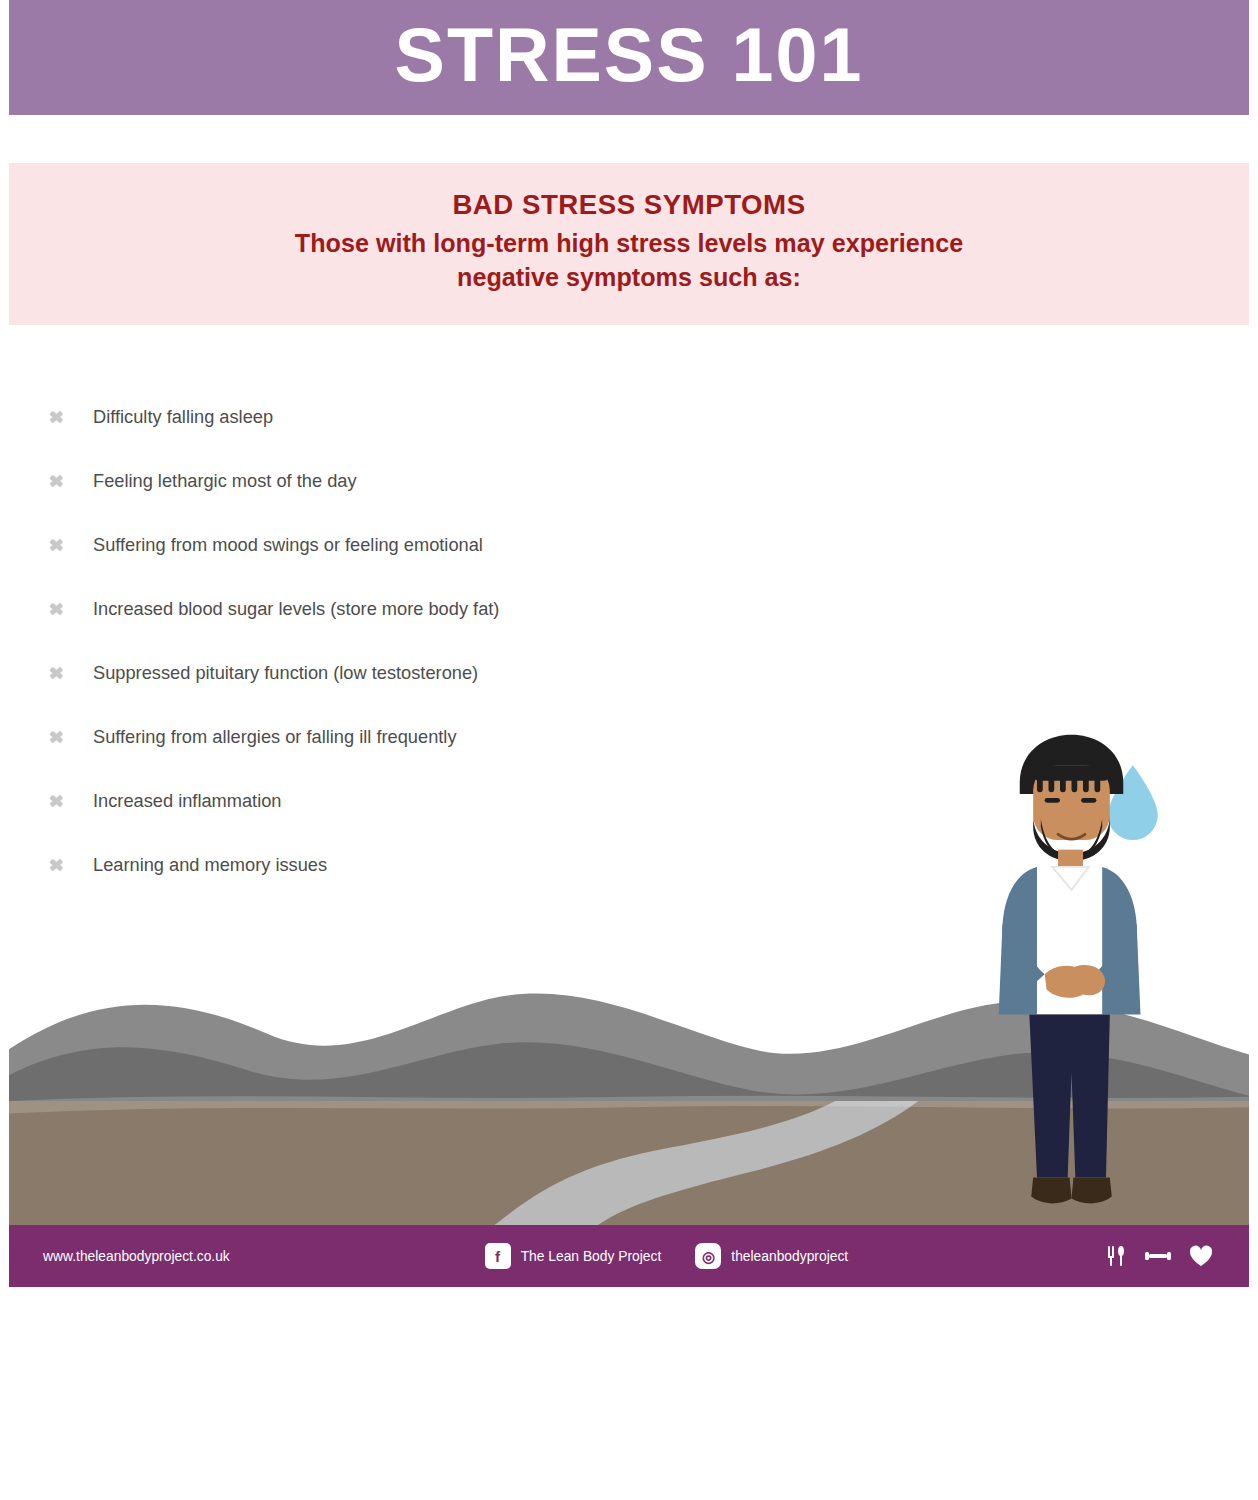STRESS 101
BAD STRESS SYMPTOMS
Those with long-term high stress levels may experience
negative symptoms such as:
Difficulty falling asleep
Feeling lethargic most of the day
Suffering from mood swings or feeling emotional
Increased blood sugar levels (store more body fat)
Suppressed pituitary function (low testosterone)
Suffering from allergies or falling ill frequently
Increased inflammation
Learning and memory issues
www.theleanbodyproject.co.uk
f The Lean Body Project ◎theleanbodyproject